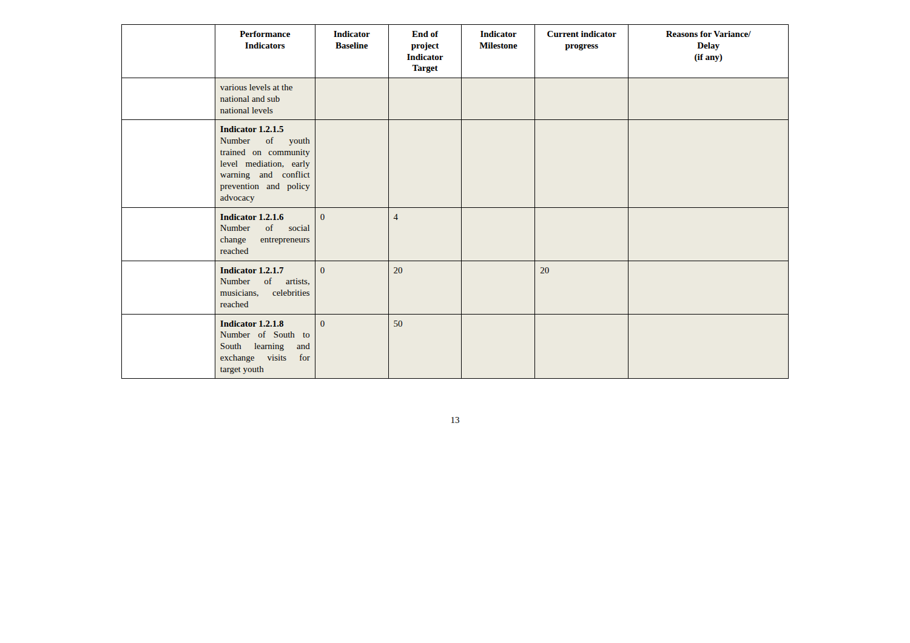| | Performance Indicators | Indicator Baseline | End of project Indicator Target | Indicator Milestone | Current indicator progress | Reasons for Variance/ Delay (if any) |
| --- | --- | --- | --- | --- | --- | --- |
| | various levels at the national and sub national levels | | | | | |
| | Indicator 1.2.1.5 Number of youth trained on community level mediation, early warning and conflict prevention and policy advocacy | | | | | |
| | Indicator 1.2.1.6 Number of social change entrepreneurs reached | 0 | 4 | | | |
| | Indicator 1.2.1.7 Number of artists, musicians, celebrities reached | 0 | 20 | | 20 | |
| | Indicator 1.2.1.8 Number of South to South learning and exchange visits for target youth | 0 | 50 | | | |
13